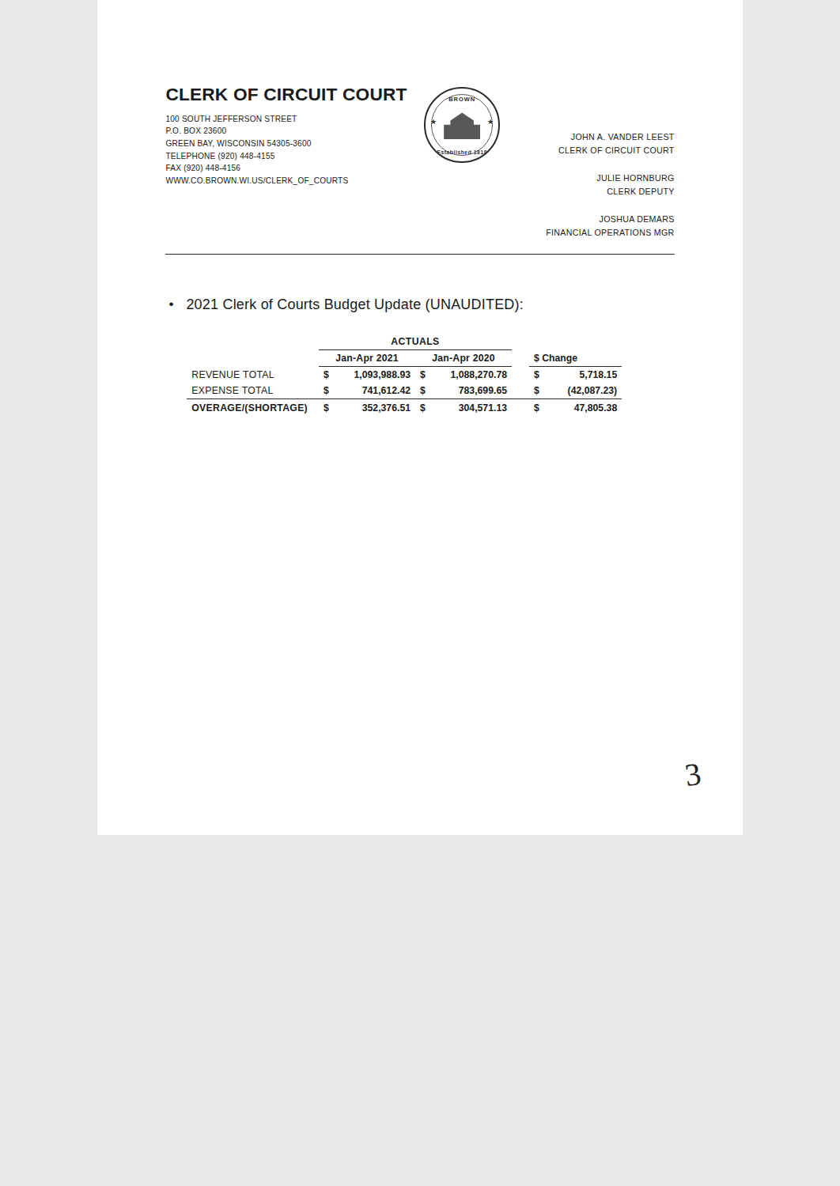CLERK OF CIRCUIT COURT
100 SOUTH JEFFERSON STREET
P.O. BOX 23600
GREEN BAY, WISCONSIN 54305-3600
TELEPHONE (920) 448-4155
FAX (920) 448-4156
WWW.CO.BROWN.WI.US/CLERK_OF_COURTS
BROWN
★
★
Established 1818
JOHN A. VANDER LEEST
CLERK OF CIRCUIT COURT
JULIE HORNBURG
CLERK DEPUTY
JOSHUA DEMARS
FINANCIAL OPERATIONS MGR
2021 Clerk of Courts Budget Update (UNAUDITED):
| | ACTUALS | | | |
| --- | --- | --- | --- | --- |
| | Jan-Apr 2021 | Jan-Apr 2020 | | $ Change |
| Revenue Total | $ | 1,093,988.93 | $ | 1,088,270.78 | | $ | 5,718.15 |
| Expense Total | $ | 741,612.42 | $ | 783,699.65 | | $ | (42,087.23) |
| Overage/(Shortage) | $ | 352,376.51 | $ | 304,571.13 | | $ | 47,805.38 |
3